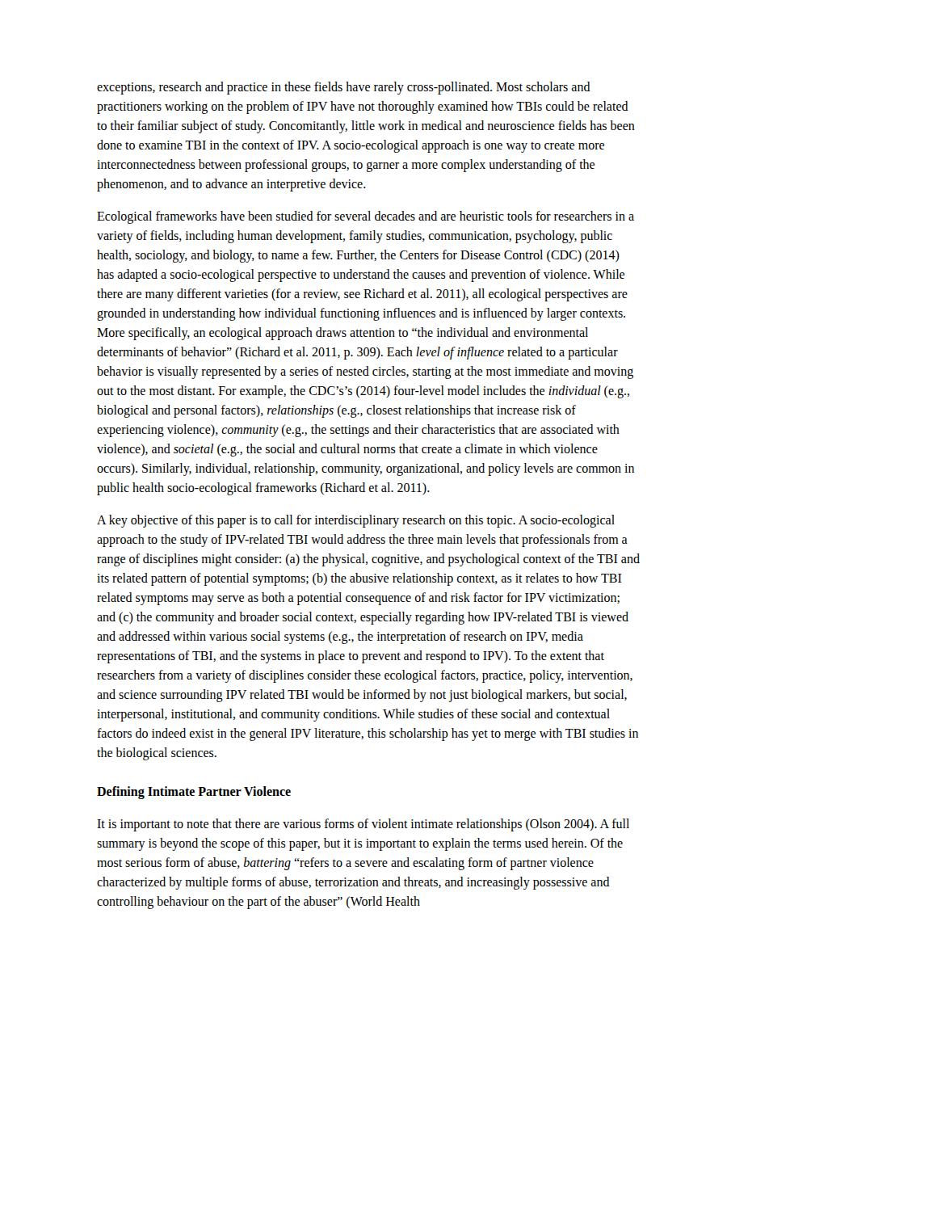exceptions, research and practice in these fields have rarely cross-pollinated. Most scholars and practitioners working on the problem of IPV have not thoroughly examined how TBIs could be related to their familiar subject of study. Concomitantly, little work in medical and neuroscience fields has been done to examine TBI in the context of IPV. A socio-ecological approach is one way to create more interconnectedness between professional groups, to garner a more complex understanding of the phenomenon, and to advance an interpretive device.
Ecological frameworks have been studied for several decades and are heuristic tools for researchers in a variety of fields, including human development, family studies, communication, psychology, public health, sociology, and biology, to name a few. Further, the Centers for Disease Control (CDC) (2014) has adapted a socio-ecological perspective to understand the causes and prevention of violence. While there are many different varieties (for a review, see Richard et al. 2011), all ecological perspectives are grounded in understanding how individual functioning influences and is influenced by larger contexts. More specifically, an ecological approach draws attention to “the individual and environmental determinants of behavior” (Richard et al. 2011, p. 309). Each level of influence related to a particular behavior is visually represented by a series of nested circles, starting at the most immediate and moving out to the most distant. For example, the CDC’s’s (2014) four-level model includes the individual (e.g., biological and personal factors), relationships (e.g., closest relationships that increase risk of experiencing violence), community (e.g., the settings and their characteristics that are associated with violence), and societal (e.g., the social and cultural norms that create a climate in which violence occurs). Similarly, individual, relationship, community, organizational, and policy levels are common in public health socio-ecological frameworks (Richard et al. 2011).
A key objective of this paper is to call for interdisciplinary research on this topic. A socio-ecological approach to the study of IPV-related TBI would address the three main levels that professionals from a range of disciplines might consider: (a) the physical, cognitive, and psychological context of the TBI and its related pattern of potential symptoms; (b) the abusive relationship context, as it relates to how TBI related symptoms may serve as both a potential consequence of and risk factor for IPV victimization; and (c) the community and broader social context, especially regarding how IPV-related TBI is viewed and addressed within various social systems (e.g., the interpretation of research on IPV, media representations of TBI, and the systems in place to prevent and respond to IPV). To the extent that researchers from a variety of disciplines consider these ecological factors, practice, policy, intervention, and science surrounding IPV related TBI would be informed by not just biological markers, but social, interpersonal, institutional, and community conditions. While studies of these social and contextual factors do indeed exist in the general IPV literature, this scholarship has yet to merge with TBI studies in the biological sciences.
Defining Intimate Partner Violence
It is important to note that there are various forms of violent intimate relationships (Olson 2004). A full summary is beyond the scope of this paper, but it is important to explain the terms used herein. Of the most serious form of abuse, battering “refers to a severe and escalating form of partner violence characterized by multiple forms of abuse, terrorization and threats, and increasingly possessive and controlling behaviour on the part of the abuser” (World Health